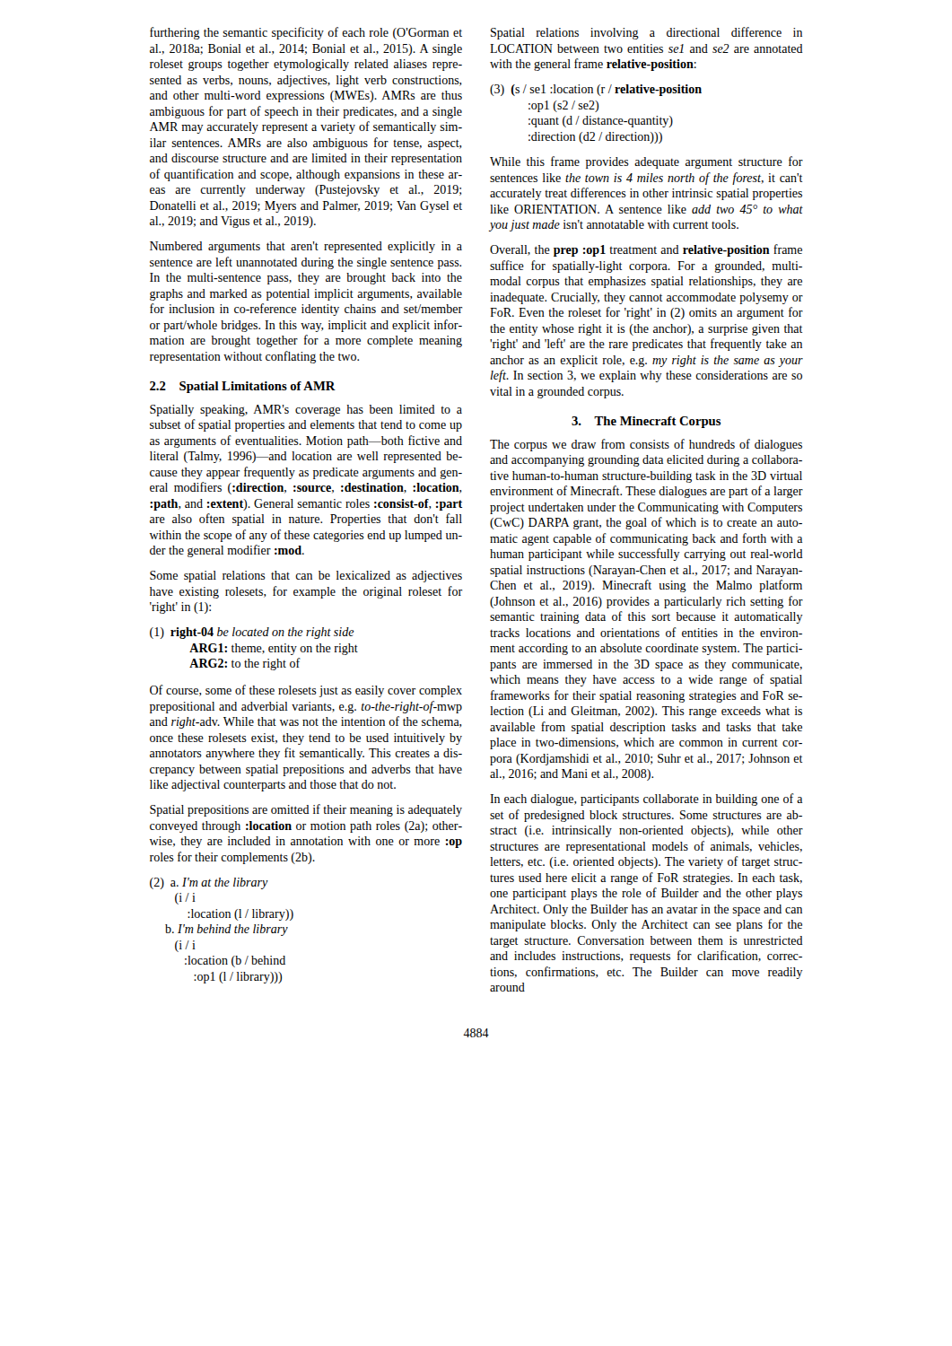furthering the semantic specificity of each role (O'Gorman et al., 2018a; Bonial et al., 2014; Bonial et al., 2015). A single roleset groups together etymologically related aliases represented as verbs, nouns, adjectives, light verb constructions, and other multi-word expressions (MWEs). AMRs are thus ambiguous for part of speech in their predicates, and a single AMR may accurately represent a variety of semantically similar sentences. AMRs are also ambiguous for tense, aspect, and discourse structure and are limited in their representation of quantification and scope, although expansions in these areas are currently underway (Pustejovsky et al., 2019; Donatelli et al., 2019; Myers and Palmer, 2019; Van Gysel et al., 2019; and Vigus et al., 2019).
Numbered arguments that aren't represented explicitly in a sentence are left unannotated during the single sentence pass. In the multi-sentence pass, they are brought back into the graphs and marked as potential implicit arguments, available for inclusion in co-reference identity chains and set/member or part/whole bridges. In this way, implicit and explicit information are brought together for a more complete meaning representation without conflating the two.
2.2 Spatial Limitations of AMR
Spatially speaking, AMR's coverage has been limited to a subset of spatial properties and elements that tend to come up as arguments of eventualities. Motion path—both fictive and literal (Talmy, 1996)—and location are well represented because they appear frequently as predicate arguments and general modifiers (:direction, :source, :destination, :location, :path, and :extent). General semantic roles :consist-of, :part are also often spatial in nature. Properties that don't fall within the scope of any of these categories end up lumped under the general modifier :mod.
Some spatial relations that can be lexicalized as adjectives have existing rolesets, for example the original roleset for 'right' in (1):
(1) right-04 be located on the right side ARG1: theme, entity on the right ARG2: to the right of
Of course, some of these rolesets just as easily cover complex prepositional and adverbial variants, e.g. to-the-right-of-mwp and right-adv. While that was not the intention of the schema, once these rolesets exist, they tend to be used intuitively by annotators anywhere they fit semantically. This creates a discrepancy between spatial prepositions and adverbs that have like adjectival counterparts and those that do not.
Spatial prepositions are omitted if their meaning is adequately conveyed through :location or motion path roles (2a); otherwise, they are included in annotation with one or more :op roles for their complements (2b).
(2) a. I'm at the library (i / i :location (l / library)) b. I'm behind the library (i / i :location (b / behind :op1 (l / library)))
Spatial relations involving a directional difference in LOCATION between two entities se1 and se2 are annotated with the general frame relative-position:
(3) (s / se1 :location (r / relative-position :op1 (s2 / se2) :quant (d / distance-quantity) :direction (d2 / direction)))
While this frame provides adequate argument structure for sentences like the town is 4 miles north of the forest, it can't accurately treat differences in other intrinsic spatial properties like ORIENTATION. A sentence like add two 45° to what you just made isn't annotatable with current tools.
Overall, the prep :op1 treatment and relative-position frame suffice for spatially-light corpora. For a grounded, multimodal corpus that emphasizes spatial relationships, they are inadequate. Crucially, they cannot accommodate polysemy or FoR. Even the roleset for 'right' in (2) omits an argument for the entity whose right it is (the anchor), a surprise given that 'right' and 'left' are the rare predicates that frequently take an anchor as an explicit role, e.g. my right is the same as your left. In section 3, we explain why these considerations are so vital in a grounded corpus.
3. The Minecraft Corpus
The corpus we draw from consists of hundreds of dialogues and accompanying grounding data elicited during a collaborative human-to-human structure-building task in the 3D virtual environment of Minecraft. These dialogues are part of a larger project undertaken under the Communicating with Computers (CwC) DARPA grant, the goal of which is to create an automatic agent capable of communicating back and forth with a human participant while successfully carrying out real-world spatial instructions (Narayan-Chen et al., 2017; and Narayan-Chen et al., 2019). Minecraft using the Malmo platform (Johnson et al., 2016) provides a particularly rich setting for semantic training data of this sort because it automatically tracks locations and orientations of entities in the environment according to an absolute coordinate system. The participants are immersed in the 3D space as they communicate, which means they have access to a wide range of spatial frameworks for their spatial reasoning strategies and FoR selection (Li and Gleitman, 2002). This range exceeds what is available from spatial description tasks and tasks that take place in two-dimensions, which are common in current corpora (Kordjamshidi et al., 2010; Suhr et al., 2017; Johnson et al., 2016; and Mani et al., 2008).
In each dialogue, participants collaborate in building one of a set of predesigned block structures. Some structures are abstract (i.e. intrinsically non-oriented objects), while other structures are representational models of animals, vehicles, letters, etc. (i.e. oriented objects). The variety of target structures used here elicit a range of FoR strategies. In each task, one participant plays the role of Builder and the other plays Architect. Only the Builder has an avatar in the space and can manipulate blocks. Only the Architect can see plans for the target structure. Conversation between them is unrestricted and includes instructions, requests for clarification, corrections, confirmations, etc. The Builder can move readily around
4884